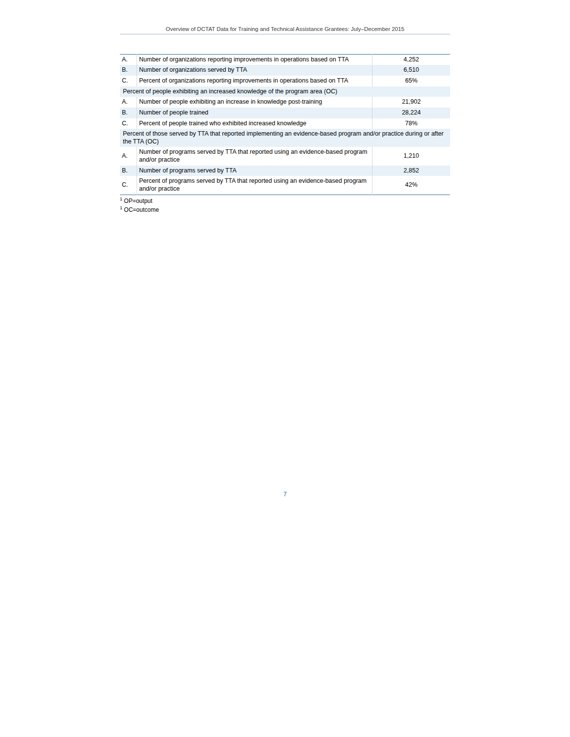Overview of DCTAT Data for Training and Technical Assistance Grantees: July–December 2015
| A. | Number of organizations reporting improvements in operations based on TTA | 4,252 |
| B. | Number of organizations served by TTA | 6,510 |
| C. | Percent of organizations reporting improvements in operations based on TTA | 65% |
| Percent of people exhibiting an increased knowledge of the program area (OC) |
| A. | Number of people exhibiting an increase in knowledge post-training | 21,902 |
| B. | Number of people trained | 28,224 |
| C. | Percent of people trained who exhibited increased knowledge | 78% |
| Percent of those served by TTA that reported implementing an evidence-based program and/or practice during or after the TTA (OC) |
| A. | Number of programs served by TTA that reported using an evidence-based program and/or practice | 1,210 |
| B. | Number of programs served by TTA | 2,852 |
| C. | Percent of programs served by TTA that reported using an evidence-based program and/or practice | 42% |
1 OP=output
1 OC=outcome
7